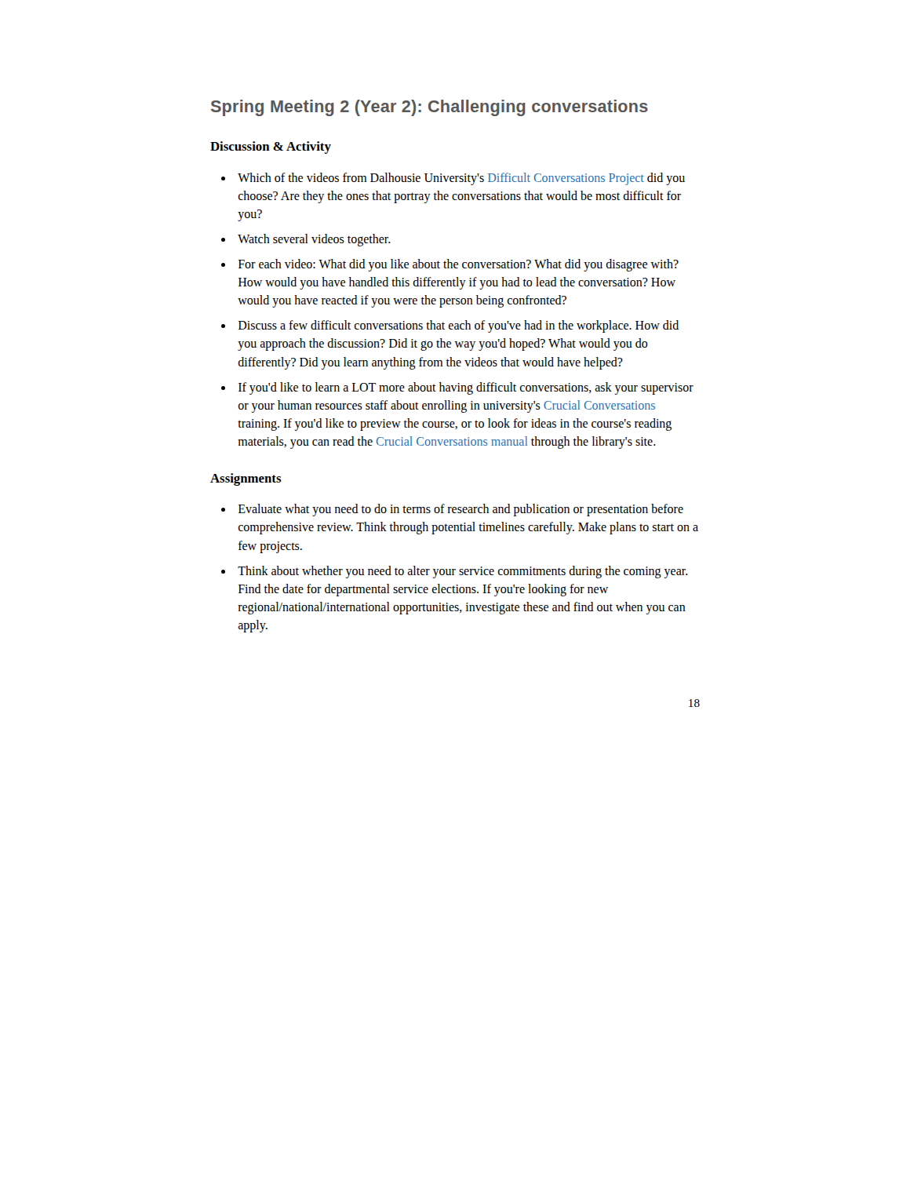Spring Meeting 2 (Year 2): Challenging conversations
Discussion & Activity
Which of the videos from Dalhousie University's Difficult Conversations Project did you choose? Are they the ones that portray the conversations that would be most difficult for you?
Watch several videos together.
For each video: What did you like about the conversation? What did you disagree with? How would you have handled this differently if you had to lead the conversation? How would you have reacted if you were the person being confronted?
Discuss a few difficult conversations that each of you've had in the workplace. How did you approach the discussion? Did it go the way you'd hoped? What would you do differently? Did you learn anything from the videos that would have helped?
If you'd like to learn a LOT more about having difficult conversations, ask your supervisor or your human resources staff about enrolling in university's Crucial Conversations training. If you'd like to preview the course, or to look for ideas in the course's reading materials, you can read the Crucial Conversations manual through the library's site.
Assignments
Evaluate what you need to do in terms of research and publication or presentation before comprehensive review. Think through potential timelines carefully. Make plans to start on a few projects.
Think about whether you need to alter your service commitments during the coming year. Find the date for departmental service elections. If you're looking for new regional/national/international opportunities, investigate these and find out when you can apply.
18